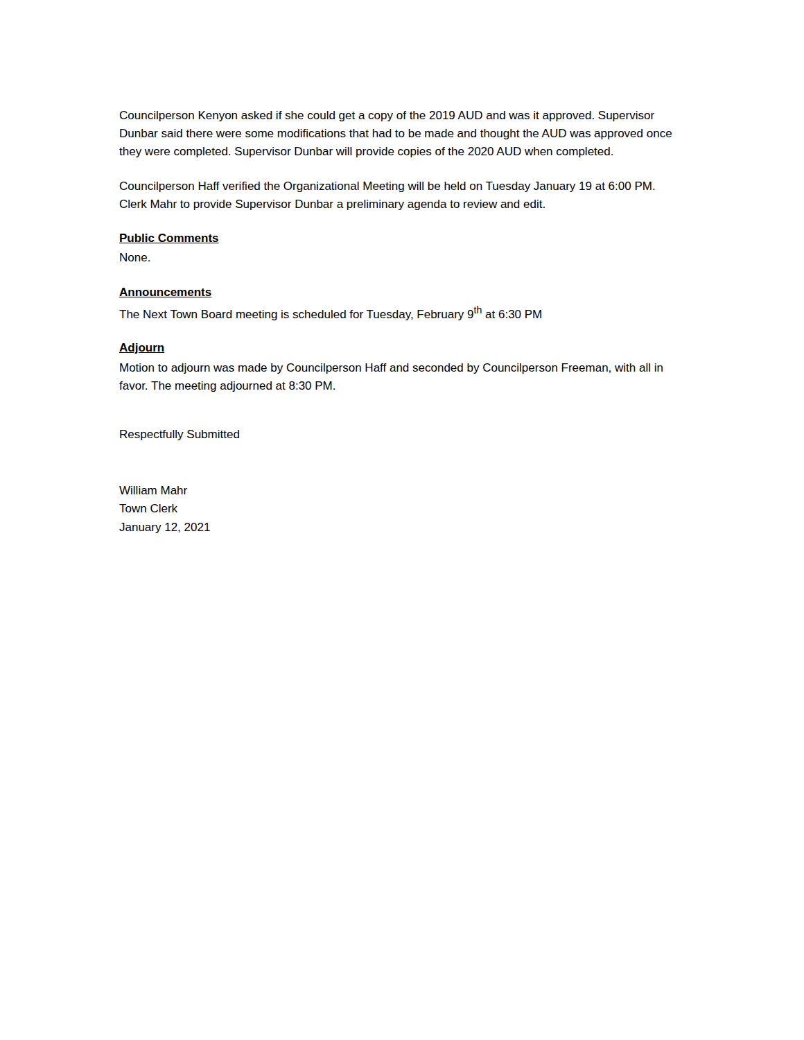Councilperson Kenyon asked if she could get a copy of the 2019 AUD and was it approved. Supervisor Dunbar said there were some modifications that had to be made and thought the AUD was approved once they were completed. Supervisor Dunbar will provide copies of the 2020 AUD when completed.
Councilperson Haff verified the Organizational Meeting will be held on Tuesday January 19 at 6:00 PM. Clerk Mahr to provide Supervisor Dunbar a preliminary agenda to review and edit.
Public Comments
None.
Announcements
The Next Town Board meeting is scheduled for Tuesday, February 9th at 6:30 PM
Adjourn
Motion to adjourn was made by Councilperson Haff and seconded by Councilperson Freeman, with all in favor. The meeting adjourned at 8:30 PM.
Respectfully Submitted
William Mahr
Town Clerk
January 12, 2021